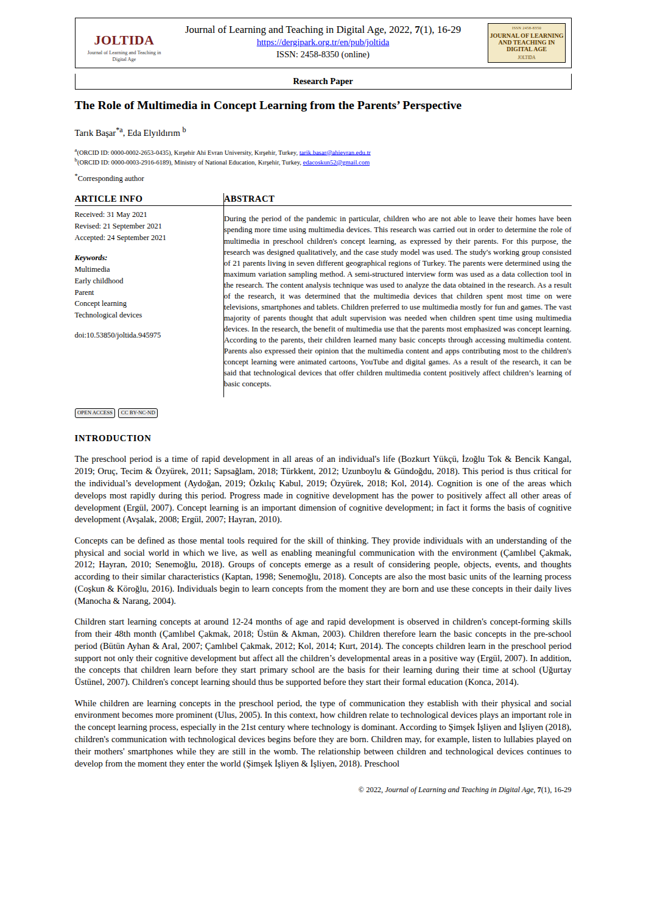JOLTIDA Journal of Learning and Teaching in Digital Age
Journal of Learning and Teaching in Digital Age, 2022, 7(1), 16-29
https://dergipark.org.tr/en/pub/joltida
ISSN: 2458-8350 (online)
ISSN 2458-8350
JOURNAL OF LEARNING AND TEACHING IN DIGITAL AGE
JOLTIDA
Research Paper
The Role of Multimedia in Concept Learning from the Parents’ Perspective
Tarık Başar*a, Eda Elyıldırım b
a(ORCID ID: 0000-0002-2653-0435), Kırşehir Ahi Evran University, Kırşehir, Turkey, tarik.basar@ahievran.edu.tr
b(ORCID ID: 0000-0003-2916-6189), Ministry of National Education, Kırşehir, Turkey, edacoskun52@gmail.com
*Corresponding author
| ARTICLE INFO Received: 31 May 2021 Revised: 21 September 2021 Accepted: 24 September 2021 Keywords: Multimedia Early childhood Parent Concept learning Technological devices doi:10.53850/joltida.945975 | ABSTRACT During the period of the pandemic in particular, children who are not able to leave their homes have been spending more time using multimedia devices. This research was carried out in order to determine the role of multimedia in preschool children's concept learning, as expressed by their parents. For this purpose, the research was designed qualitatively, and the case study model was used. The study's working group consisted of 21 parents living in seven different geographical regions of Turkey. The parents were determined using the maximum variation sampling method. A semi-structured interview form was used as a data collection tool in the research. The content analysis technique was used to analyze the data obtained in the research. As a result of the research, it was determined that the multimedia devices that children spent most time on were televisions, smartphones and tablets. Children preferred to use multimedia mostly for fun and games. The vast majority of parents thought that adult supervision was needed when children spent time using multimedia devices. In the research, the benefit of multimedia use that the parents most emphasized was concept learning. According to the parents, their children learned many basic concepts through accessing multimedia content. Parents also expressed their opinion that the multimedia content and apps contributing most to the children's concept learning were animated cartoons, YouTube and digital games. As a result of the research, it can be said that technological devices that offer children multimedia content positively affect children’s learning of basic concepts. |
OPEN ACCESS CC BY-NC-ND
INTRODUCTION
The preschool period is a time of rapid development in all areas of an individual's life (Bozkurt Yükçü, İzoğlu Tok & Bencik Kangal, 2019; Oruç, Tecim & Özyürek, 2011; Sapsağlam, 2018; Türkkent, 2012; Uzunboylu & Gündoğdu, 2018). This period is thus critical for the individual’s development (Aydoğan, 2019; Özkılıç Kabul, 2019; Özyürek, 2018; Kol, 2014). Cognition is one of the areas which develops most rapidly during this period. Progress made in cognitive development has the power to positively affect all other areas of development (Ergül, 2007). Concept learning is an important dimension of cognitive development; in fact it forms the basis of cognitive development (Avşalak, 2008; Ergül, 2007; Hayran, 2010).
Concepts can be defined as those mental tools required for the skill of thinking. They provide individuals with an understanding of the physical and social world in which we live, as well as enabling meaningful communication with the environment (Çamlıbel Çakmak, 2012; Hayran, 2010; Senemoğlu, 2018). Groups of concepts emerge as a result of considering people, objects, events, and thoughts according to their similar characteristics (Kaptan, 1998; Senemoğlu, 2018). Concepts are also the most basic units of the learning process (Coşkun & Köroğlu, 2016). Individuals begin to learn concepts from the moment they are born and use these concepts in their daily lives (Manocha & Narang, 2004).
Children start learning concepts at around 12-24 months of age and rapid development is observed in children's concept-forming skills from their 48th month (Çamlıbel Çakmak, 2018; Üstün & Akman, 2003). Children therefore learn the basic concepts in the pre-school period (Bütün Ayhan & Aral, 2007; Çamlıbel Çakmak, 2012; Kol, 2014; Kurt, 2014). The concepts children learn in the preschool period support not only their cognitive development but affect all the children’s developmental areas in a positive way (Ergül, 2007). In addition, the concepts that children learn before they start primary school are the basis for their learning during their time at school (Uğurtay Üstünel, 2007). Children's concept learning should thus be supported before they start their formal education (Konca, 2014).
While children are learning concepts in the preschool period, the type of communication they establish with their physical and social environment becomes more prominent (Ulus, 2005). In this context, how children relate to technological devices plays an important role in the concept learning process, especially in the 21st century where technology is dominant. According to Şimşek İşliyen and İşliyen (2018), children's communication with technological devices begins before they are born. Children may, for example, listen to lullabies played on their mothers' smartphones while they are still in the womb. The relationship between children and technological devices continues to develop from the moment they enter the world (Şimşek İşliyen & İşliyen, 2018). Preschool
© 2022, Journal of Learning and Teaching in Digital Age, 7(1), 16-29